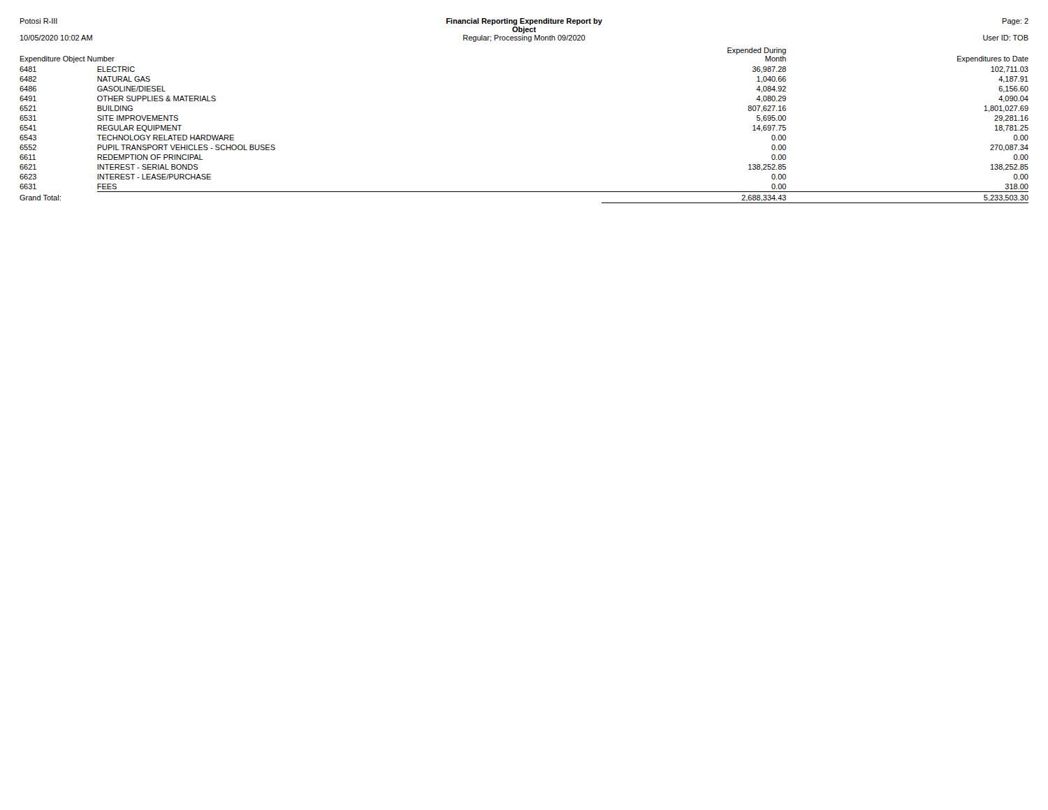| Potosi R-III | Financial Reporting Expenditure Report by Object | Page: 2 |
| 10/05/2020 10:02 AM | Regular; Processing Month 09/2020 | User ID: TOB |
| Expenditure Object Number | Expended During Month | Expenditures to Date |
| 6481 | ELECTRIC | 36,987.28 | 102,711.03 |
| 6482 | NATURAL GAS | 1,040.66 | 4,187.91 |
| 6486 | GASOLINE/DIESEL | 4,084.92 | 6,156.60 |
| 6491 | OTHER SUPPLIES & MATERIALS | 4,080.29 | 4,090.04 |
| 6521 | BUILDING | 807,627.16 | 1,801,027.69 |
| 6531 | SITE IMPROVEMENTS | 5,695.00 | 29,281.16 |
| 6541 | REGULAR EQUIPMENT | 14,697.75 | 18,781.25 |
| 6543 | TECHNOLOGY RELATED HARDWARE | 0.00 | 0.00 |
| 6552 | PUPIL TRANSPORT VEHICLES - SCHOOL BUSES | 0.00 | 270,087.34 |
| 6611 | REDEMPTION OF PRINCIPAL | 0.00 | 0.00 |
| 6621 | INTEREST - SERIAL BONDS | 138,252.85 | 138,252.85 |
| 6623 | INTEREST - LEASE/PURCHASE | 0.00 | 0.00 |
| 6631 | FEES | 0.00 | 318.00 |
| Grand Total: | 2,688,334.43 | 5,233,503.30 |